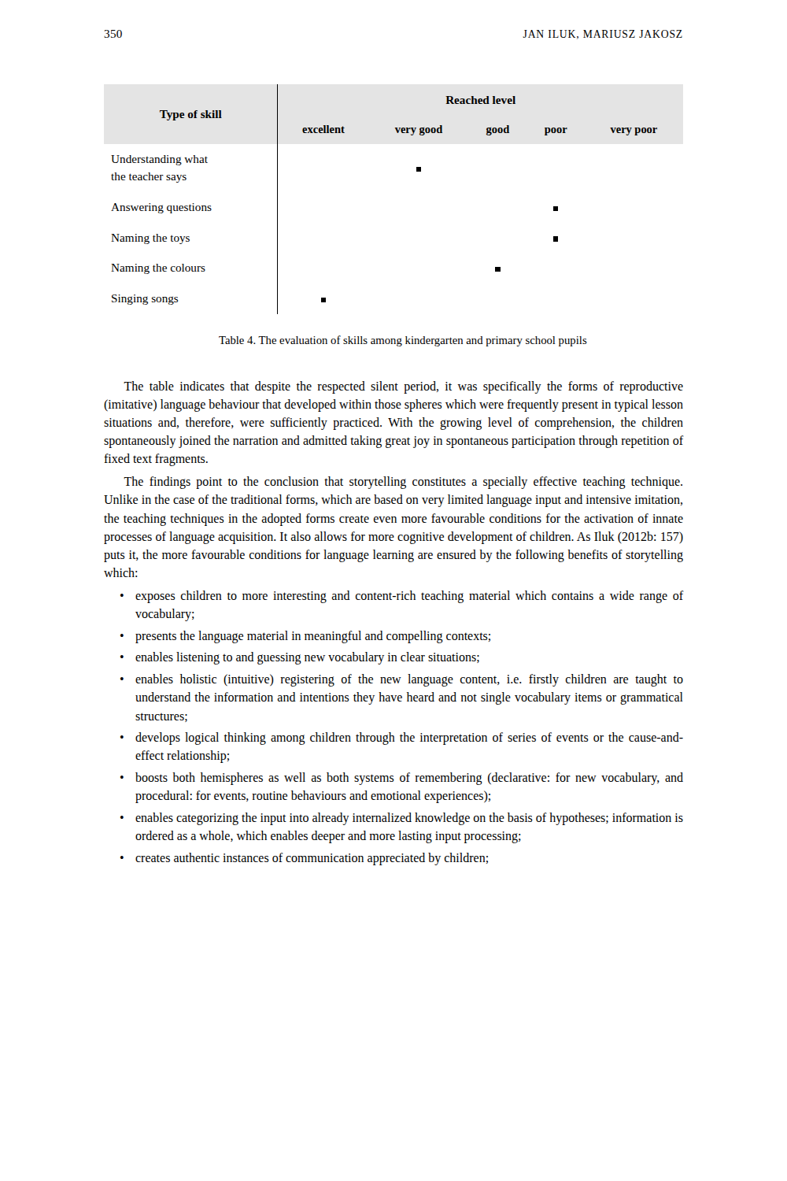350 Jan Iluk, Mariusz Jakosz
| Type of skill | Reached level |
| --- | --- |
| excellent | very good | good | poor | very poor |
| Understanding what the teacher says | | | | | |
| Answering questions | | | | | |
| Naming the toys | | | | | |
| Naming the colours | | | | | |
| Singing songs | | | | | |
Table 4. The evaluation of skills among kindergarten and primary school pupils
The table indicates that despite the respected silent period, it was specifically the forms of reproductive (imitative) language behaviour that developed within those spheres which were frequently present in typical lesson situations and, therefore, were sufficiently practiced. With the growing level of comprehension, the children spontaneously joined the narration and admitted taking great joy in spontaneous participation through repetition of fixed text fragments.
The findings point to the conclusion that storytelling constitutes a specially effective teaching technique. Unlike in the case of the traditional forms, which are based on very limited language input and intensive imitation, the teaching techniques in the adopted forms create even more favourable conditions for the activation of innate processes of language acquisition. It also allows for more cognitive development of children. As Iluk (2012b: 157) puts it, the more favourable conditions for language learning are ensured by the following benefits of storytelling which:
exposes children to more interesting and content-rich teaching material which contains a wide range of vocabulary;
presents the language material in meaningful and compelling contexts;
enables listening to and guessing new vocabulary in clear situations;
enables holistic (intuitive) registering of the new language content, i.e. firstly children are taught to understand the information and intentions they have heard and not single vocabulary items or grammatical structures;
develops logical thinking among children through the interpretation of series of events or the cause-and-effect relationship;
boosts both hemispheres as well as both systems of remembering (declarative: for new vocabulary, and procedural: for events, routine behaviours and emotional experiences);
enables categorizing the input into already internalized knowledge on the basis of hypotheses; information is ordered as a whole, which enables deeper and more lasting input processing;
creates authentic instances of communication appreciated by children;